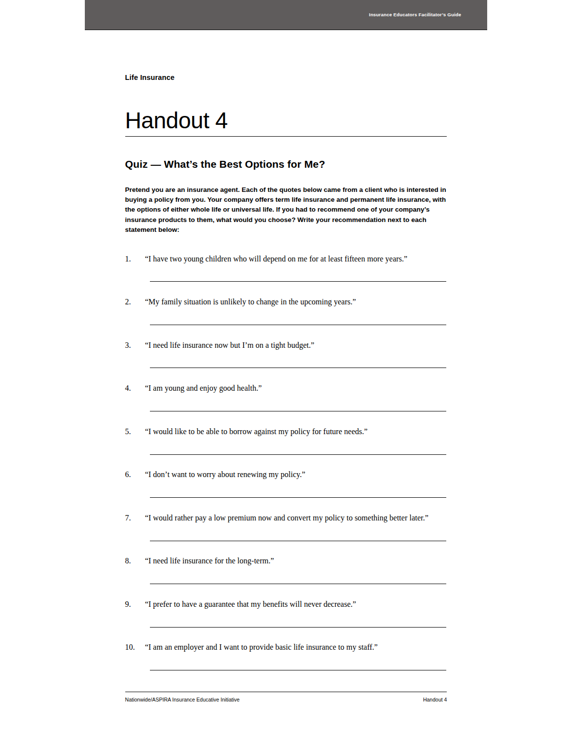Insurance Educators Facilitator’s Guide
Life Insurance
Handout 4
Quiz — What’s the Best Options for Me?
Pretend you are an insurance agent. Each of the quotes below came from a client who is interested in buying a policy from you. Your company offers term life insurance and permanent life insurance, with the options of either whole life or universal life. If you had to recommend one of your company’s insurance products to them, what would you choose? Write your recommendation next to each statement below:
1. “I have two young children who will depend on me for at least fifteen more years.”
2. “My family situation is unlikely to change in the upcoming years.”
3. “I need life insurance now but I’m on a tight budget.”
4. “I am young and enjoy good health.”
5. “I would like to be able to borrow against my policy for future needs.”
6. “I don’t want to worry about renewing my policy.”
7. “I would rather pay a low premium now and convert my policy to something better later.”
8. “I need life insurance for the long-term.”
9. “I prefer to have a guarantee that my benefits will never decrease.”
10. “I am an employer and I want to provide basic life insurance to my staff.”
Nationwide/ASPIRA Insurance Educative Initiative Handout 4